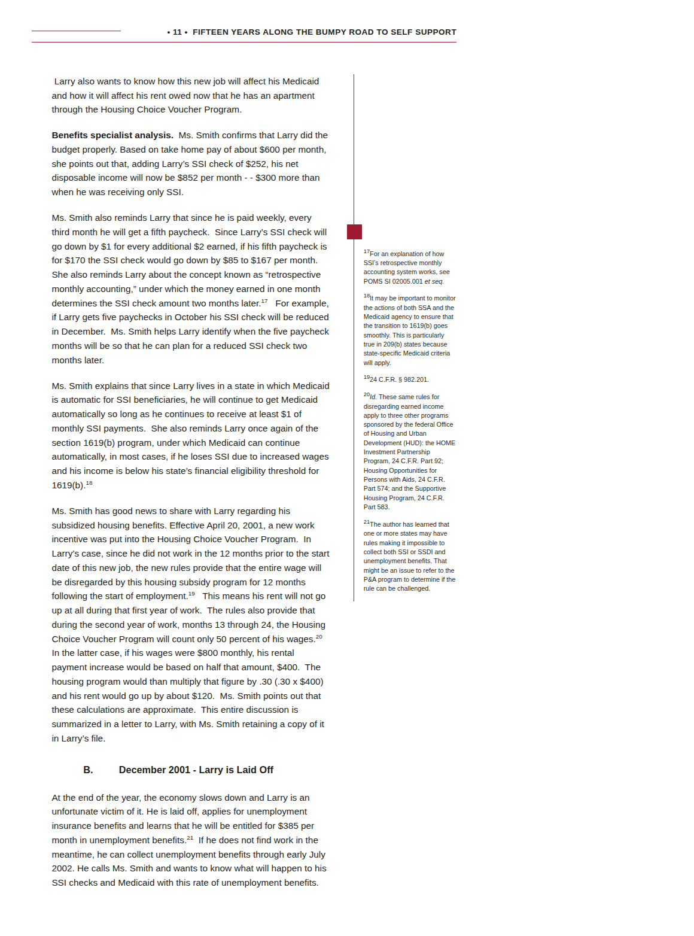• 11 • Fifteen Years Along the Bumpy Road to Self Support
Larry also wants to know how this new job will affect his Medicaid and how it will affect his rent owed now that he has an apartment through the Housing Choice Voucher Program.
Benefits specialist analysis. Ms. Smith confirms that Larry did the budget properly. Based on take home pay of about $600 per month, she points out that, adding Larry’s SSI check of $252, his net disposable income will now be $852 per month - - $300 more than when he was receiving only SSI.
Ms. Smith also reminds Larry that since he is paid weekly, every third month he will get a fifth paycheck. Since Larry’s SSI check will go down by $1 for every additional $2 earned, if his fifth paycheck is for $170 the SSI check would go down by $85 to $167 per month. She also reminds Larry about the concept known as “retrospective monthly accounting,” under which the money earned in one month determines the SSI check amount two months later.17 For example, if Larry gets five paychecks in October his SSI check will be reduced in December. Ms. Smith helps Larry identify when the five paycheck months will be so that he can plan for a reduced SSI check two months later.
Ms. Smith explains that since Larry lives in a state in which Medicaid is automatic for SSI beneficiaries, he will continue to get Medicaid automatically so long as he continues to receive at least $1 of monthly SSI payments. She also reminds Larry once again of the section 1619(b) program, under which Medicaid can continue automatically, in most cases, if he loses SSI due to increased wages and his income is below his state’s financial eligibility threshold for 1619(b).18
Ms. Smith has good news to share with Larry regarding his subsidized housing benefits. Effective April 20, 2001, a new work incentive was put into the Housing Choice Voucher Program. In Larry’s case, since he did not work in the 12 months prior to the start date of this new job, the new rules provide that the entire wage will be disregarded by this housing subsidy program for 12 months following the start of employment.19 This means his rent will not go up at all during that first year of work. The rules also provide that during the second year of work, months 13 through 24, the Housing Choice Voucher Program will count only 50 percent of his wages.20 In the latter case, if his wages were $800 monthly, his rental payment increase would be based on half that amount, $400. The housing program would than multiply that figure by .30 (.30 x $400) and his rent would go up by about $120. Ms. Smith points out that these calculations are approximate. This entire discussion is summarized in a letter to Larry, with Ms. Smith retaining a copy of it in Larry’s file.
B. December 2001 - Larry is Laid Off
At the end of the year, the economy slows down and Larry is an unfortunate victim of it. He is laid off, applies for unemployment insurance benefits and learns that he will be entitled for $385 per month in unemployment benefits.21 If he does not find work in the meantime, he can collect unemployment benefits through early July 2002. He calls Ms. Smith and wants to know what will happen to his SSI checks and Medicaid with this rate of unemployment benefits.
17For an explanation of how SSI’s retrospective monthly accounting system works, see POMS SI 02005.001 et seq.
18It may be important to monitor the actions of both SSA and the Medicaid agency to ensure that the transition to 1619(b) goes smoothly. This is particularly true in 209(b) states because state-specific Medicaid criteria will apply.
1924 C.F.R. § 982.201.
20Id. These same rules for disregarding earned income apply to three other programs sponsored by the federal Office of Housing and Urban Development (HUD): the HOME Investment Partnership Program, 24 C.F.R. Part 92; Housing Opportunities for Persons with Aids, 24 C.F.R. Part 574; and the Supportive Housing Program, 24 C.F.R. Part 583.
21The author has learned that one or more states may have rules making it impossible to collect both SSI or SSDI and unemployment benefits. That might be an issue to refer to the P&A program to determine if the rule can be challenged.